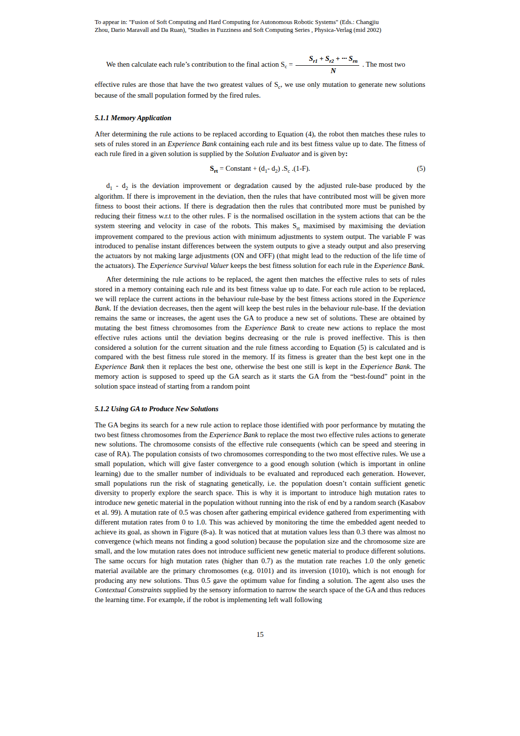To appear in: "Fusion of Soft Computing and Hard Computing for Autonomous Robotic Systems" (Eds.: Changjiu
Zhou, Dario Maravall and Da Ruan), "Studies in Fuzziness and Soft Computing Series , Physica-Verlag (mid 2002)
We then calculate each rule’s contribution to the final action Sc = Sr1 + Sr2 + ··· Srn N . The most two
effective rules are those that have the two greatest values of Sc, we use only mutation to generate new solutions because of the small population formed by the fired rules.
5.1.1 Memory Application
After determining the rule actions to be replaced according to Equation (4), the robot then matches these rules to sets of rules stored in an Experience Bank containing each rule and its best fitness value up to date. The fitness of each rule fired in a given solution is supplied by the Solution Evaluator and is given by:
Srt = Constant + (d1- d2) .Sc .(1-F).(5)
d1 - d2 is the deviation improvement or degradation caused by the adjusted rule-base produced by the algorithm. If there is improvement in the deviation, then the rules that have contributed most will be given more fitness to boost their actions. If there is degradation then the rules that contributed more must be punished by reducing their fitness w.r.t to the other rules. F is the normalised oscillation in the system actions that can be the system steering and velocity in case of the robots. This makes Srt maximised by maximising the deviation improvement compared to the previous action with minimum adjustments to system output. The variable F was introduced to penalise instant differences between the system outputs to give a steady output and also preserving the actuators by not making large adjustments (ON and OFF) (that might lead to the reduction of the life time of the actuators). The Experience Survival Valuer keeps the best fitness solution for each rule in the Experience Bank.
After determining the rule actions to be replaced, the agent then matches the effective rules to sets of rules stored in a memory containing each rule and its best fitness value up to date. For each rule action to be replaced, we will replace the current actions in the behaviour rule-base by the best fitness actions stored in the Experience Bank. If the deviation decreases, then the agent will keep the best rules in the behaviour rule-base. If the deviation remains the same or increases, the agent uses the GA to produce a new set of solutions. These are obtained by mutating the best fitness chromosomes from the Experience Bank to create new actions to replace the most effective rules actions until the deviation begins decreasing or the rule is proved ineffective. This is then considered a solution for the current situation and the rule fitness according to Equation (5) is calculated and is compared with the best fitness rule stored in the memory. If its fitness is greater than the best kept one in the Experience Bank then it replaces the best one, otherwise the best one still is kept in the Experience Bank. The memory action is supposed to speed up the GA search as it starts the GA from the “best-found” point in the solution space instead of starting from a random point
5.1.2 Using GA to Produce New Solutions
The GA begins its search for a new rule action to replace those identified with poor performance by mutating the two best fitness chromosomes from the Experience Bank to replace the most two effective rules actions to generate new solutions. The chromosome consists of the effective rule consequents (which can be speed and steering in case of RA). The population consists of two chromosomes corresponding to the two most effective rules. We use a small population, which will give faster convergence to a good enough solution (which is important in online learning) due to the smaller number of individuals to be evaluated and reproduced each generation. However, small populations run the risk of stagnating genetically, i.e. the population doesn’t contain sufficient genetic diversity to properly explore the search space. This is why it is important to introduce high mutation rates to introduce new genetic material in the population without running into the risk of end by a random search (Kasabov et al. 99). A mutation rate of 0.5 was chosen after gathering empirical evidence gathered from experimenting with different mutation rates from 0 to 1.0. This was achieved by monitoring the time the embedded agent needed to achieve its goal, as shown in Figure (8-a). It was noticed that at mutation values less than 0.3 there was almost no convergence (which means not finding a good solution) because the population size and the chromosome size are small, and the low mutation rates does not introduce sufficient new genetic material to produce different solutions. The same occurs for high mutation rates (higher than 0.7) as the mutation rate reaches 1.0 the only genetic material available are the primary chromosomes (e.g. 0101) and its inversion (1010), which is not enough for producing any new solutions. Thus 0.5 gave the optimum value for finding a solution. The agent also uses the Contextual Constraints supplied by the sensory information to narrow the search space of the GA and thus reduces the learning time. For example, if the robot is implementing left wall following
15